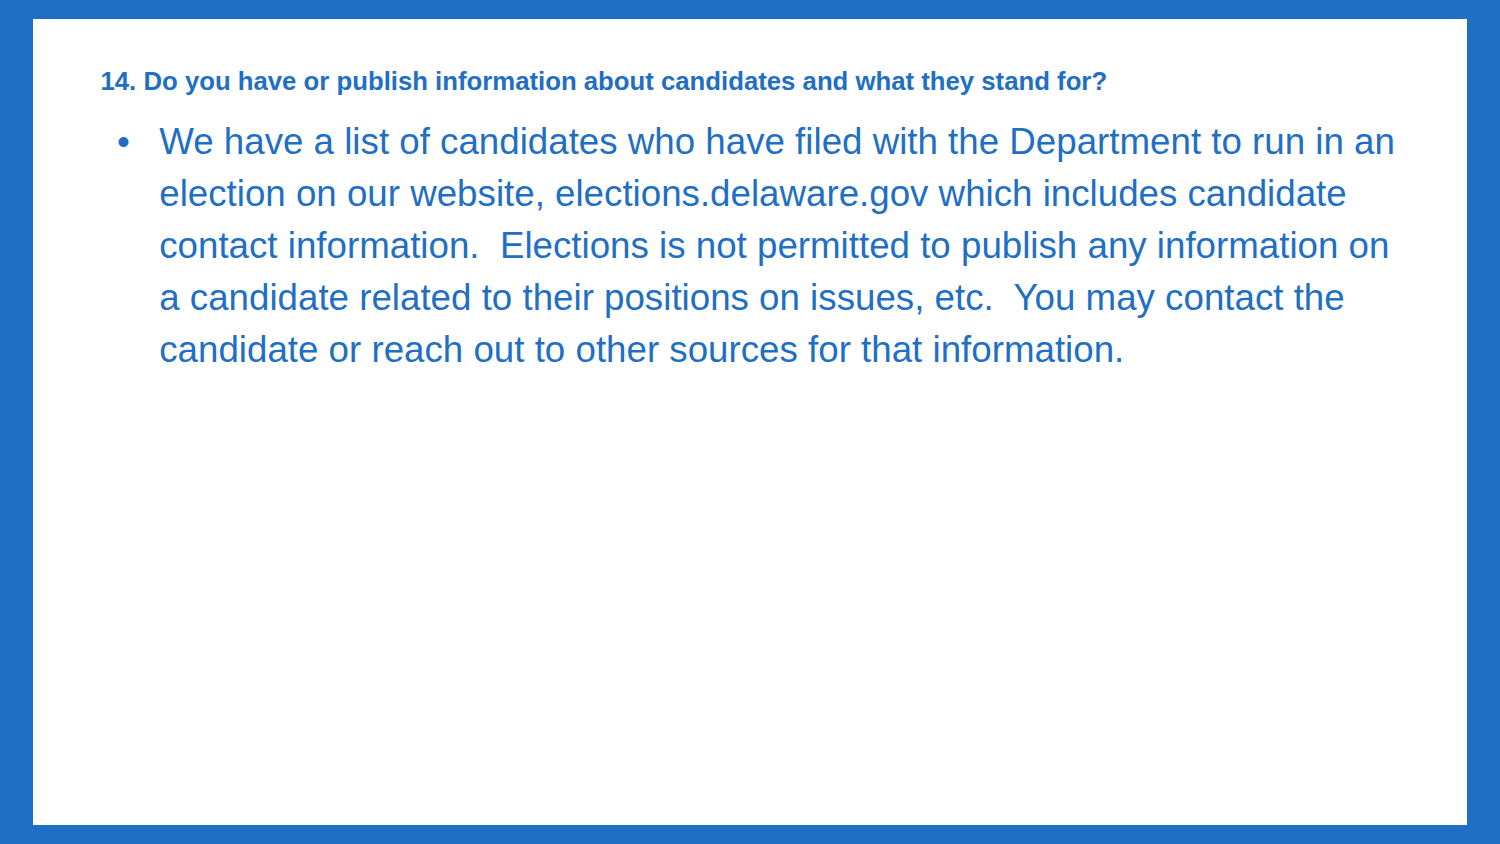14. Do you have or publish information about candidates and what they stand for?
We have a list of candidates who have filed with the Department to run in an election on our website, elections.delaware.gov which includes candidate contact information. Elections is not permitted to publish any information on a candidate related to their positions on issues, etc. You may contact the candidate or reach out to other sources for that information.